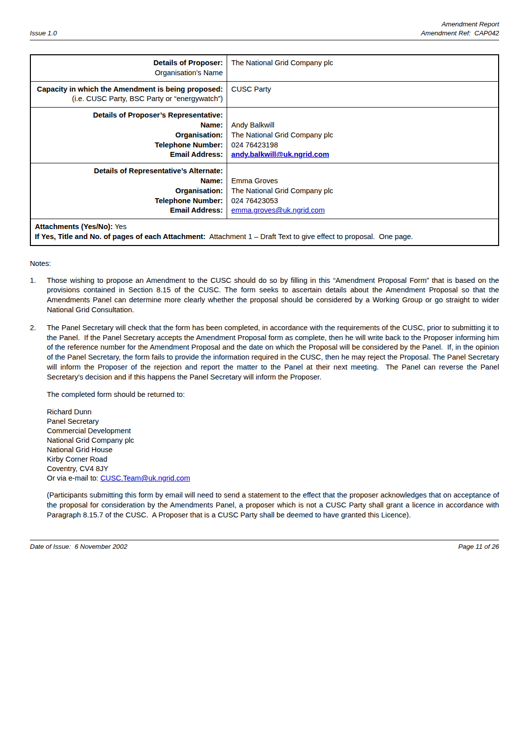Amendment Report
Issue 1.0
Amendment Ref: CAP042
| Details of Proposer: Organisation’s Name | The National Grid Company plc |
| Capacity in which the Amendment is being proposed: (i.e. CUSC Party, BSC Party or “energywatch”) | CUSC Party |
| Details of Proposer’s Representative: Name: Organisation: Telephone Number: Email Address: | Andy Balkwill The National Grid Company plc 024 76423198 andy.balkwill@uk.ngrid.com |
| Details of Representative’s Alternate: Name: Organisation: Telephone Number: Email Address: | Emma Groves The National Grid Company plc 024 76423053 emma.groves@uk.ngrid.com |
| Attachments (Yes/No): Yes If Yes, Title and No. of pages of each Attachment: Attachment 1 – Draft Text to give effect to proposal. One page. |
Notes:
1. Those wishing to propose an Amendment to the CUSC should do so by filling in this “Amendment Proposal Form” that is based on the provisions contained in Section 8.15 of the CUSC. The form seeks to ascertain details about the Amendment Proposal so that the Amendments Panel can determine more clearly whether the proposal should be considered by a Working Group or go straight to wider National Grid Consultation.
2. The Panel Secretary will check that the form has been completed, in accordance with the requirements of the CUSC, prior to submitting it to the Panel. If the Panel Secretary accepts the Amendment Proposal form as complete, then he will write back to the Proposer informing him of the reference number for the Amendment Proposal and the date on which the Proposal will be considered by the Panel. If, in the opinion of the Panel Secretary, the form fails to provide the information required in the CUSC, then he may reject the Proposal. The Panel Secretary will inform the Proposer of the rejection and report the matter to the Panel at their next meeting. The Panel can reverse the Panel Secretary’s decision and if this happens the Panel Secretary will inform the Proposer.
The completed form should be returned to:
Richard Dunn
Panel Secretary
Commercial Development
National Grid Company plc
National Grid House
Kirby Corner Road
Coventry, CV4 8JY
Or via e-mail to: CUSC.Team@uk.ngrid.com
(Participants submitting this form by email will need to send a statement to the effect that the proposer acknowledges that on acceptance of the proposal for consideration by the Amendments Panel, a proposer which is not a CUSC Party shall grant a licence in accordance with Paragraph 8.15.7 of the CUSC. A Proposer that is a CUSC Party shall be deemed to have granted this Licence).
Date of Issue: 6 November 2002
Page 11 of 26